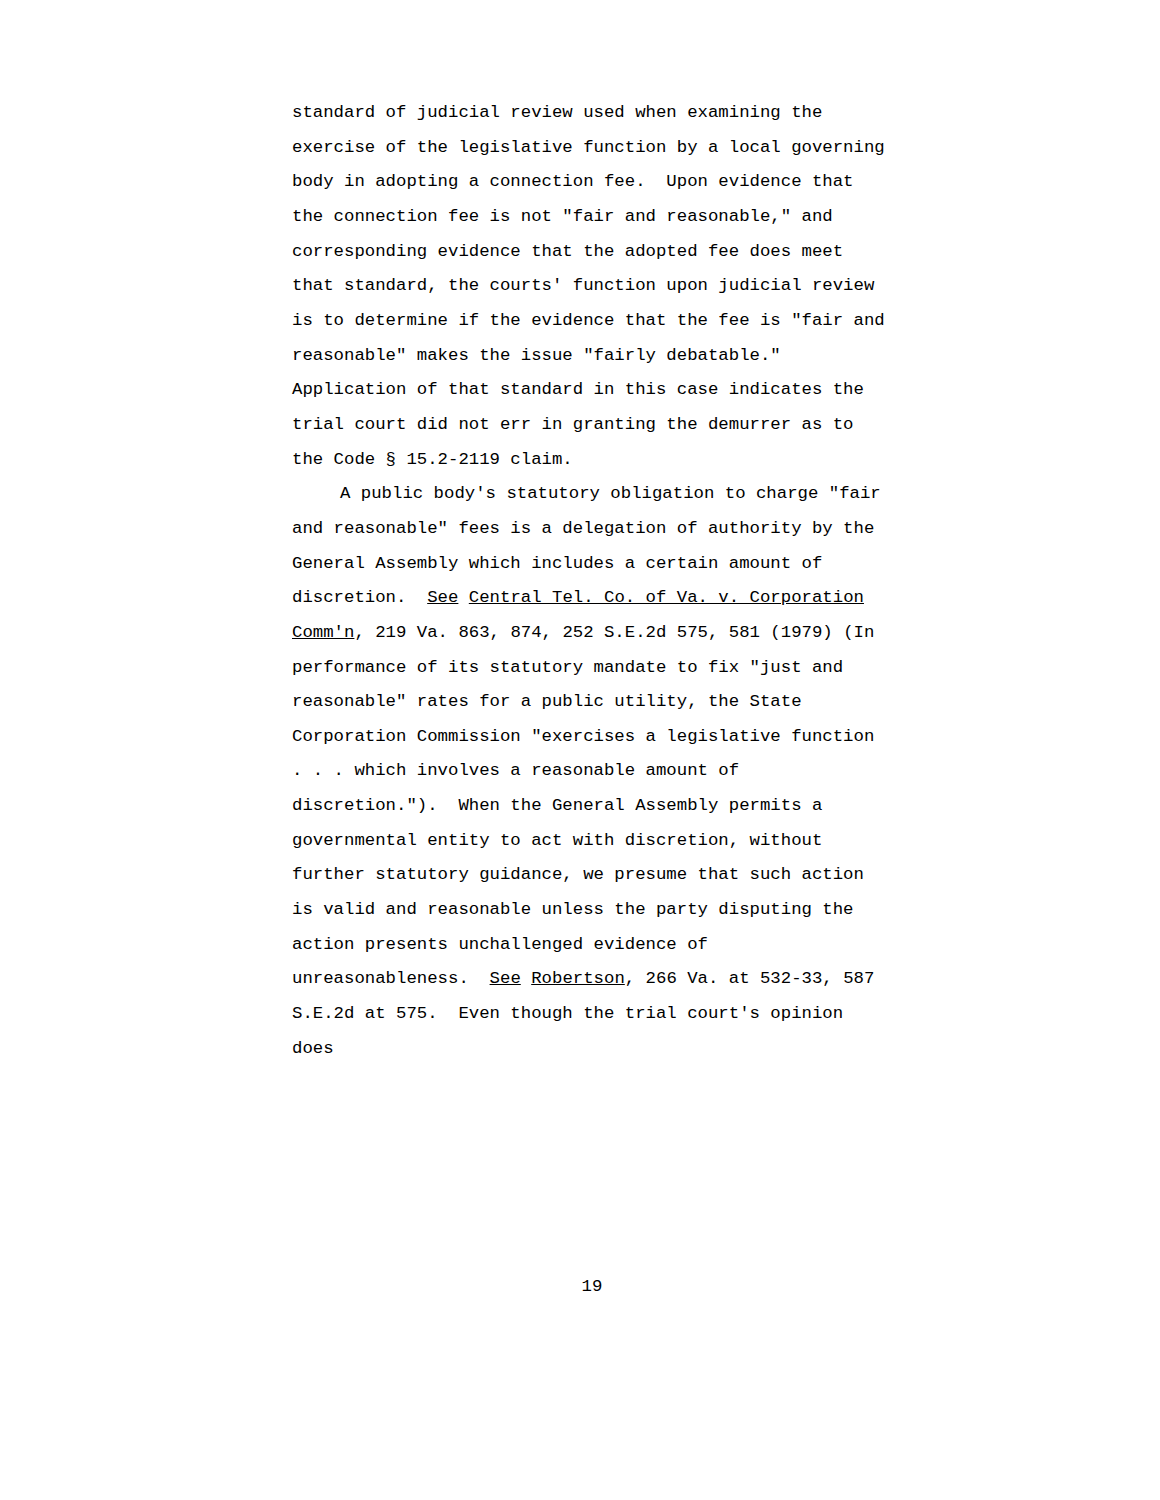standard of judicial review used when examining the exercise of the legislative function by a local governing body in adopting a connection fee. Upon evidence that the connection fee is not "fair and reasonable," and corresponding evidence that the adopted fee does meet that standard, the courts' function upon judicial review is to determine if the evidence that the fee is "fair and reasonable" makes the issue "fairly debatable." Application of that standard in this case indicates the trial court did not err in granting the demurrer as to the Code § 15.2-2119 claim.
A public body's statutory obligation to charge "fair and reasonable" fees is a delegation of authority by the General Assembly which includes a certain amount of discretion. See Central Tel. Co. of Va. v. Corporation Comm'n, 219 Va. 863, 874, 252 S.E.2d 575, 581 (1979) (In performance of its statutory mandate to fix "just and reasonable" rates for a public utility, the State Corporation Commission "exercises a legislative function . . . which involves a reasonable amount of discretion."). When the General Assembly permits a governmental entity to act with discretion, without further statutory guidance, we presume that such action is valid and reasonable unless the party disputing the action presents unchallenged evidence of unreasonableness. See Robertson, 266 Va. at 532-33, 587 S.E.2d at 575. Even though the trial court's opinion does
19